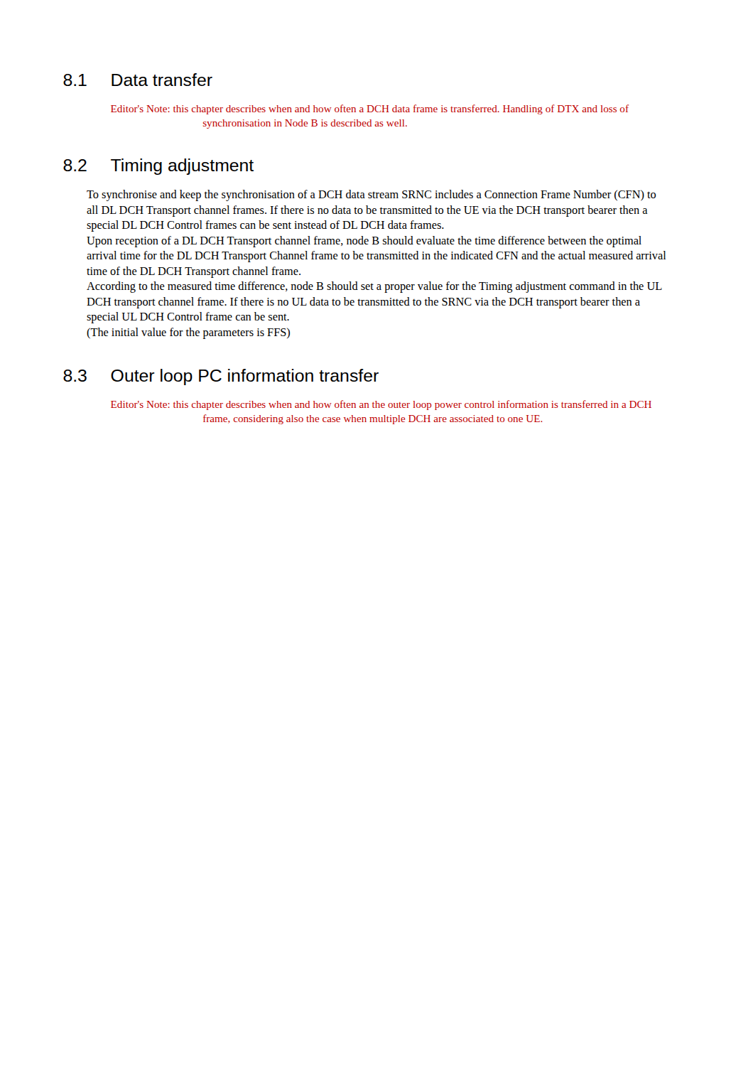8.1 Data transfer
Editor's Note: this chapter describes when and how often a DCH data frame is transferred. Handling of DTX and loss of synchronisation in Node B is described as well.
8.2 Timing adjustment
To synchronise and keep the synchronisation of a DCH data stream SRNC includes a Connection Frame Number (CFN) to all DL DCH Transport channel frames. If there is no data to be transmitted to the UE via the DCH transport bearer then a special DL DCH Control frames can be sent instead of DL DCH data frames.
Upon reception of a DL DCH Transport channel frame, node B should evaluate the time difference between the optimal arrival time for the DL DCH Transport Channel frame to be transmitted in the indicated CFN and the actual measured arrival time of the DL DCH Transport channel frame.
According to the measured time difference, node B should set a proper value for the Timing adjustment command in the UL DCH transport channel frame. If there is no UL data to be transmitted to the SRNC via the DCH transport bearer then a special UL DCH Control frame can be sent.
(The initial value for the parameters is FFS)
8.3 Outer loop PC information transfer
Editor's Note: this chapter describes when and how often an the outer loop power control information is transferred in a DCH frame, considering also the case when multiple DCH are associated to one UE.